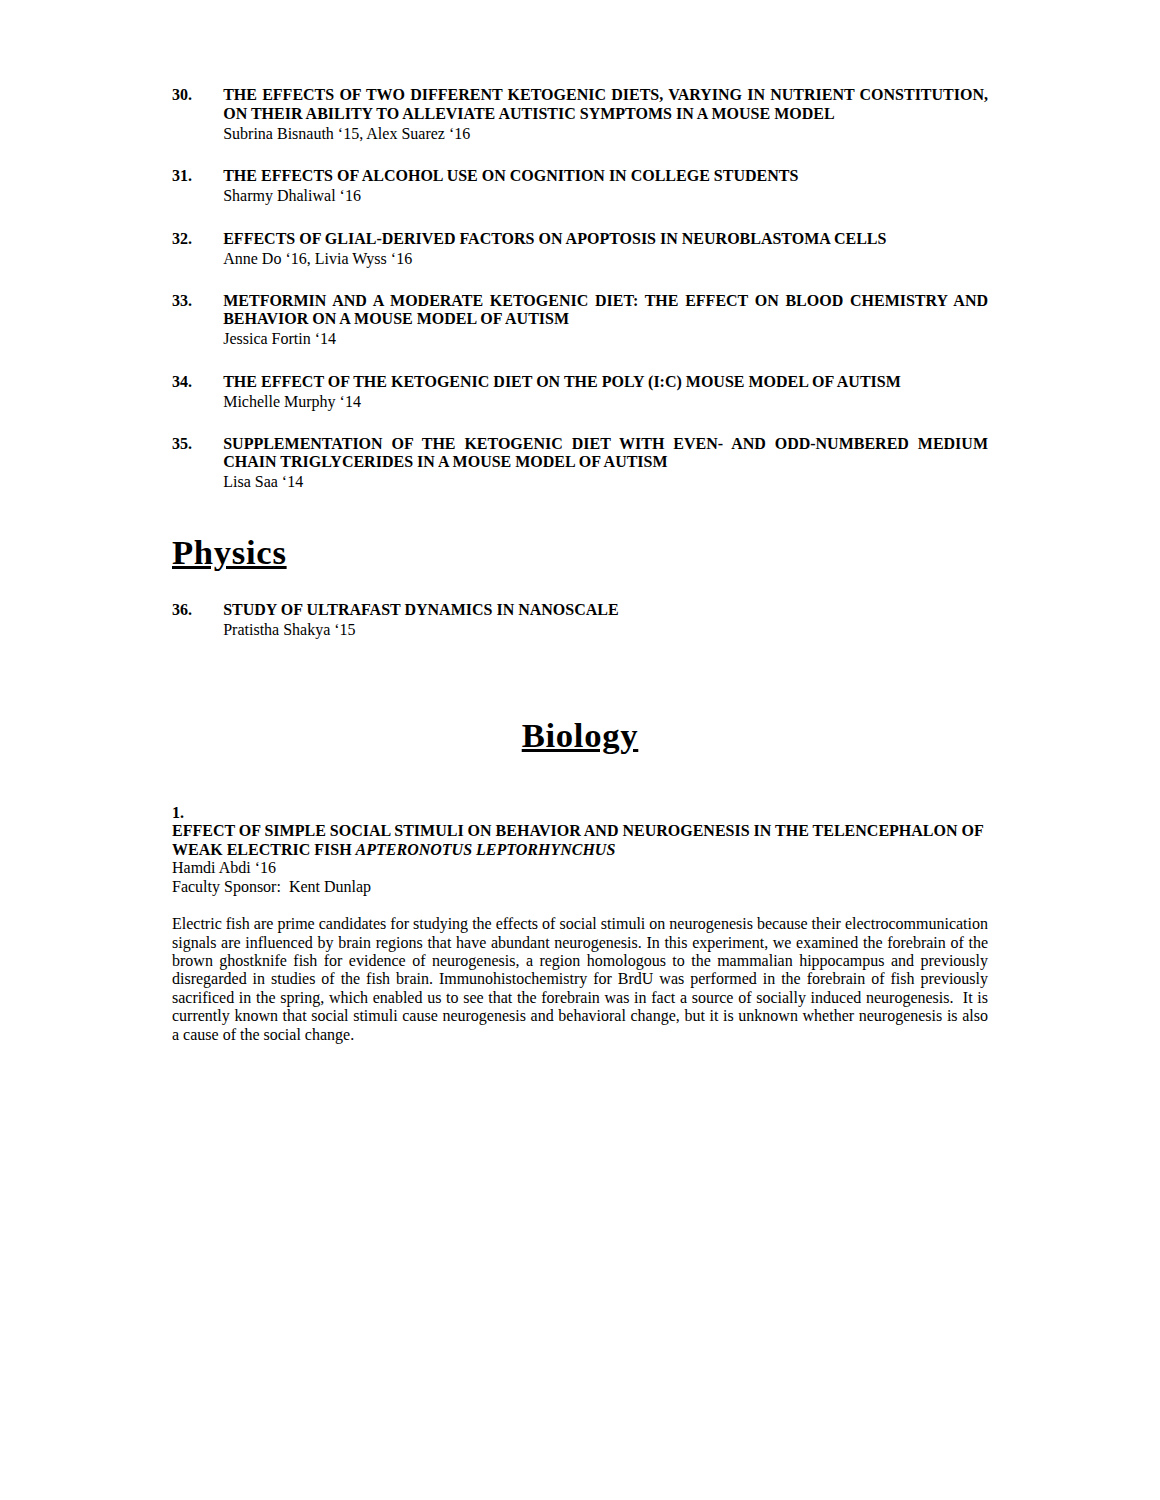30. The effects of two different ketogenic diets, varying in nutrient constitution, on their ability to alleviate autistic symptoms in a mouse model Subrina Bisnauth ‘15, Alex Suarez ‘16
31. The effects of alcohol use on cognition in college students Sharmy Dhaliwal ‘16
32. Effects of glial-derived factors on apoptosis in neuroblastoma cells Anne Do ‘16, Livia Wyss ‘16
33. Metformin and a moderate ketogenic diet: the effect on blood chemistry and behavior on a mouse model of autism Jessica Fortin ‘14
34. The effect of the ketogenic diet on the poly (I:C) mouse model of autism Michelle Murphy ‘14
35. Supplementation of the ketogenic diet with even- and odd-numbered medium chain triglycerides in a mouse model of autism Lisa Saa ‘14
Physics
36. Study of ultrafast dynamics in nanoscale Pratistha Shakya ‘15
Biology
1.
Effect of simple social stimuli on behavior and neurogenesis in the telencephalon of weak electric fish Apteronotus leptorhynchus
Hamdi Abdi ‘16
Faculty Sponsor: Kent Dunlap
Electric fish are prime candidates for studying the effects of social stimuli on neurogenesis because their electrocommunication signals are influenced by brain regions that have abundant neurogenesis. In this experiment, we examined the forebrain of the brown ghostknife fish for evidence of neurogenesis, a region homologous to the mammalian hippocampus and previously disregarded in studies of the fish brain. Immunohistochemistry for BrdU was performed in the forebrain of fish previously sacrificed in the spring, which enabled us to see that the forebrain was in fact a source of socially induced neurogenesis. It is currently known that social stimuli cause neurogenesis and behavioral change, but it is unknown whether neurogenesis is also a cause of the social change.